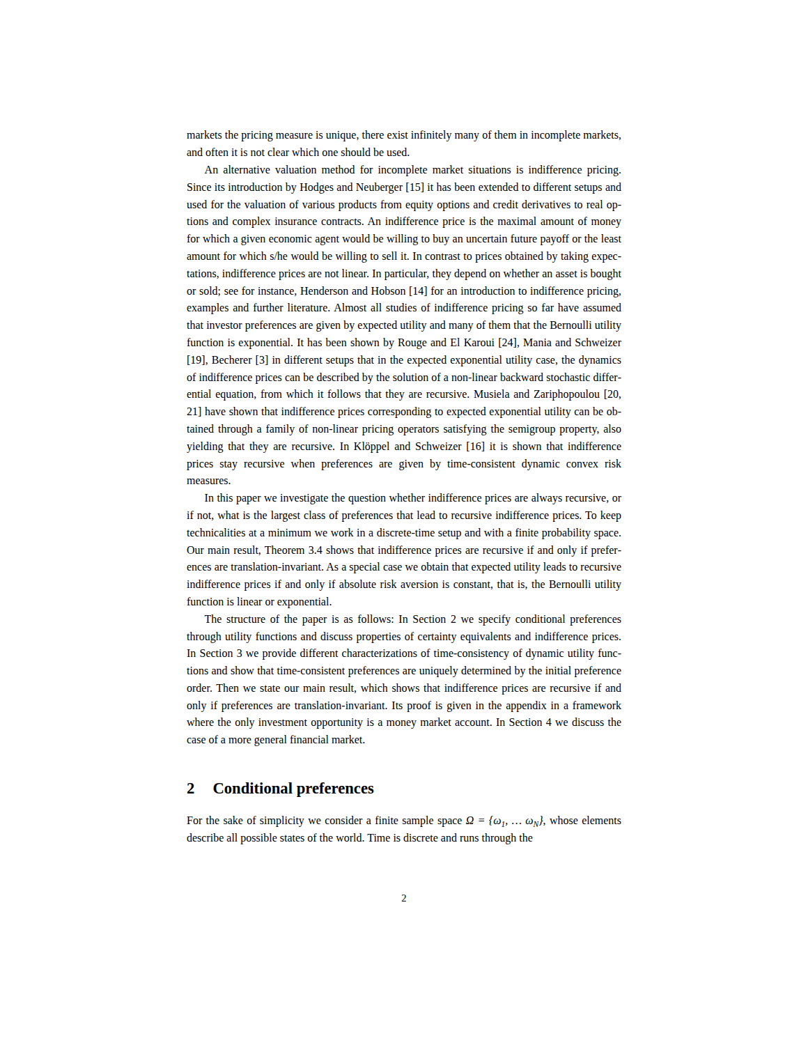markets the pricing measure is unique, there exist infinitely many of them in incomplete markets, and often it is not clear which one should be used.
An alternative valuation method for incomplete market situations is indifference pricing. Since its introduction by Hodges and Neuberger [15] it has been extended to different setups and used for the valuation of various products from equity options and credit derivatives to real options and complex insurance contracts. An indifference price is the maximal amount of money for which a given economic agent would be willing to buy an uncertain future payoff or the least amount for which s/he would be willing to sell it. In contrast to prices obtained by taking expectations, indifference prices are not linear. In particular, they depend on whether an asset is bought or sold; see for instance, Henderson and Hobson [14] for an introduction to indifference pricing, examples and further literature. Almost all studies of indifference pricing so far have assumed that investor preferences are given by expected utility and many of them that the Bernoulli utility function is exponential. It has been shown by Rouge and El Karoui [24], Mania and Schweizer [19], Becherer [3] in different setups that in the expected exponential utility case, the dynamics of indifference prices can be described by the solution of a non-linear backward stochastic differential equation, from which it follows that they are recursive. Musiela and Zariphopoulou [20, 21] have shown that indifference prices corresponding to expected exponential utility can be obtained through a family of non-linear pricing operators satisfying the semigroup property, also yielding that they are recursive. In Klöppel and Schweizer [16] it is shown that indifference prices stay recursive when preferences are given by time-consistent dynamic convex risk measures.
In this paper we investigate the question whether indifference prices are always recursive, or if not, what is the largest class of preferences that lead to recursive indifference prices. To keep technicalities at a minimum we work in a discrete-time setup and with a finite probability space. Our main result, Theorem 3.4 shows that indifference prices are recursive if and only if preferences are translation-invariant. As a special case we obtain that expected utility leads to recursive indifference prices if and only if absolute risk aversion is constant, that is, the Bernoulli utility function is linear or exponential.
The structure of the paper is as follows: In Section 2 we specify conditional preferences through utility functions and discuss properties of certainty equivalents and indifference prices. In Section 3 we provide different characterizations of time-consistency of dynamic utility functions and show that time-consistent preferences are uniquely determined by the initial preference order. Then we state our main result, which shows that indifference prices are recursive if and only if preferences are translation-invariant. Its proof is given in the appendix in a framework where the only investment opportunity is a money market account. In Section 4 we discuss the case of a more general financial market.
2 Conditional preferences
For the sake of simplicity we consider a finite sample space Ω = {ω1, … ωN}, whose elements describe all possible states of the world. Time is discrete and runs through the
2